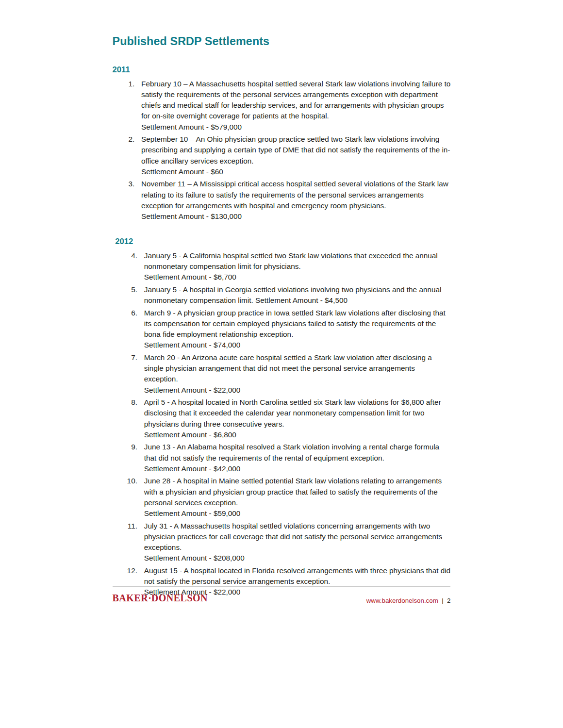Published SRDP Settlements
2011
February 10 – A Massachusetts hospital settled several Stark law violations involving failure to satisfy the requirements of the personal services arrangements exception with department chiefs and medical staff for leadership services, and for arrangements with physician groups for on-site overnight coverage for patients at the hospital. Settlement Amount - $579,000
September 10 – An Ohio physician group practice settled two Stark law violations involving prescribing and supplying a certain type of DME that did not satisfy the requirements of the in-office ancillary services exception. Settlement Amount - $60
November 11 – A Mississippi critical access hospital settled several violations of the Stark law relating to its failure to satisfy the requirements of the personal services arrangements exception for arrangements with hospital and emergency room physicians. Settlement Amount - $130,000
2012
January 5 - A California hospital settled two Stark law violations that exceeded the annual nonmonetary compensation limit for physicians. Settlement Amount - $6,700
January 5 - A hospital in Georgia settled violations involving two physicians and the annual nonmonetary compensation limit. Settlement Amount - $4,500
March 9 - A physician group practice in Iowa settled Stark law violations after disclosing that its compensation for certain employed physicians failed to satisfy the requirements of the bona fide employment relationship exception. Settlement Amount - $74,000
March 20 - An Arizona acute care hospital settled a Stark law violation after disclosing a single physician arrangement that did not meet the personal service arrangements exception. Settlement Amount - $22,000
April 5 - A hospital located in North Carolina settled six Stark law violations for $6,800 after disclosing that it exceeded the calendar year nonmonetary compensation limit for two physicians during three consecutive years. Settlement Amount - $6,800
June 13 - An Alabama hospital resolved a Stark violation involving a rental charge formula that did not satisfy the requirements of the rental of equipment exception. Settlement Amount - $42,000
June 28 - A hospital in Maine settled potential Stark law violations relating to arrangements with a physician and physician group practice that failed to satisfy the requirements of the personal services exception. Settlement Amount - $59,000
July 31 - A Massachusetts hospital settled violations concerning arrangements with two physician practices for call coverage that did not satisfy the personal service arrangements exceptions. Settlement Amount - $208,000
August 15 - A hospital located in Florida resolved arrangements with three physicians that did not satisfy the personal service arrangements exception. Settlement Amount - $22,000
BAKER·DONELSON
www.bakerdonelson.com | 2